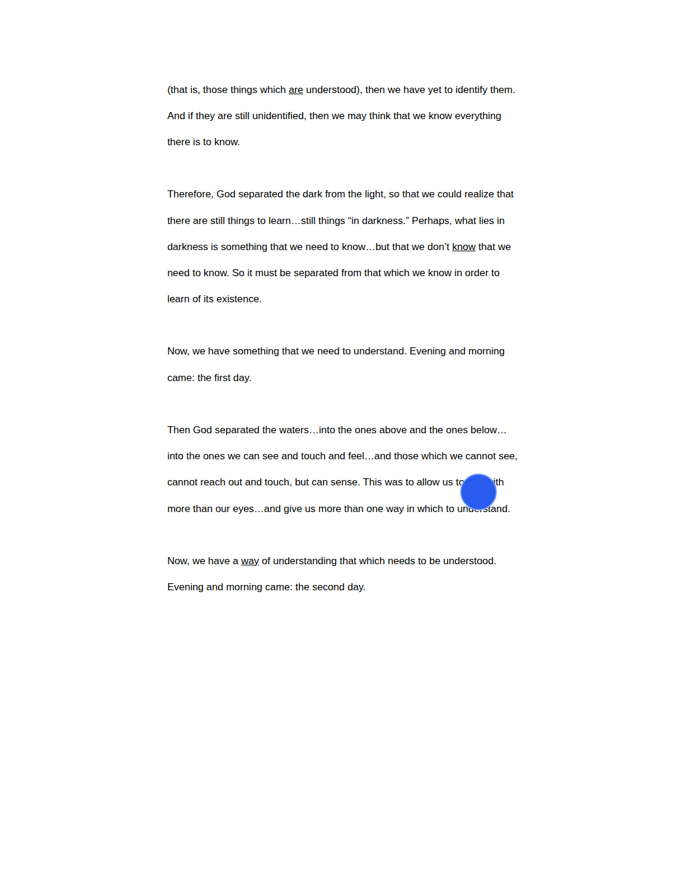(that is, those things which are understood), then we have yet to identify them. And if they are still unidentified, then we may think that we know everything there is to know.
Therefore, God separated the dark from the light, so that we could realize that there are still things to learn…still things “in darkness.” Perhaps, what lies in darkness is something that we need to know…but that we don’t know that we need to know. So it must be separated from that which we know in order to learn of its existence.
Now, we have something that we need to understand. Evening and morning came: the first day.
Then God separated the waters…into the ones above and the ones below…into the ones we can see and touch and feel…and those which we cannot see, cannot reach out and touch, but can sense. This was to allow us to see with more than our eyes…and give us more than one way in which to understand.
Now, we have a way of understanding that which needs to be understood. Evening and morning came: the second day.